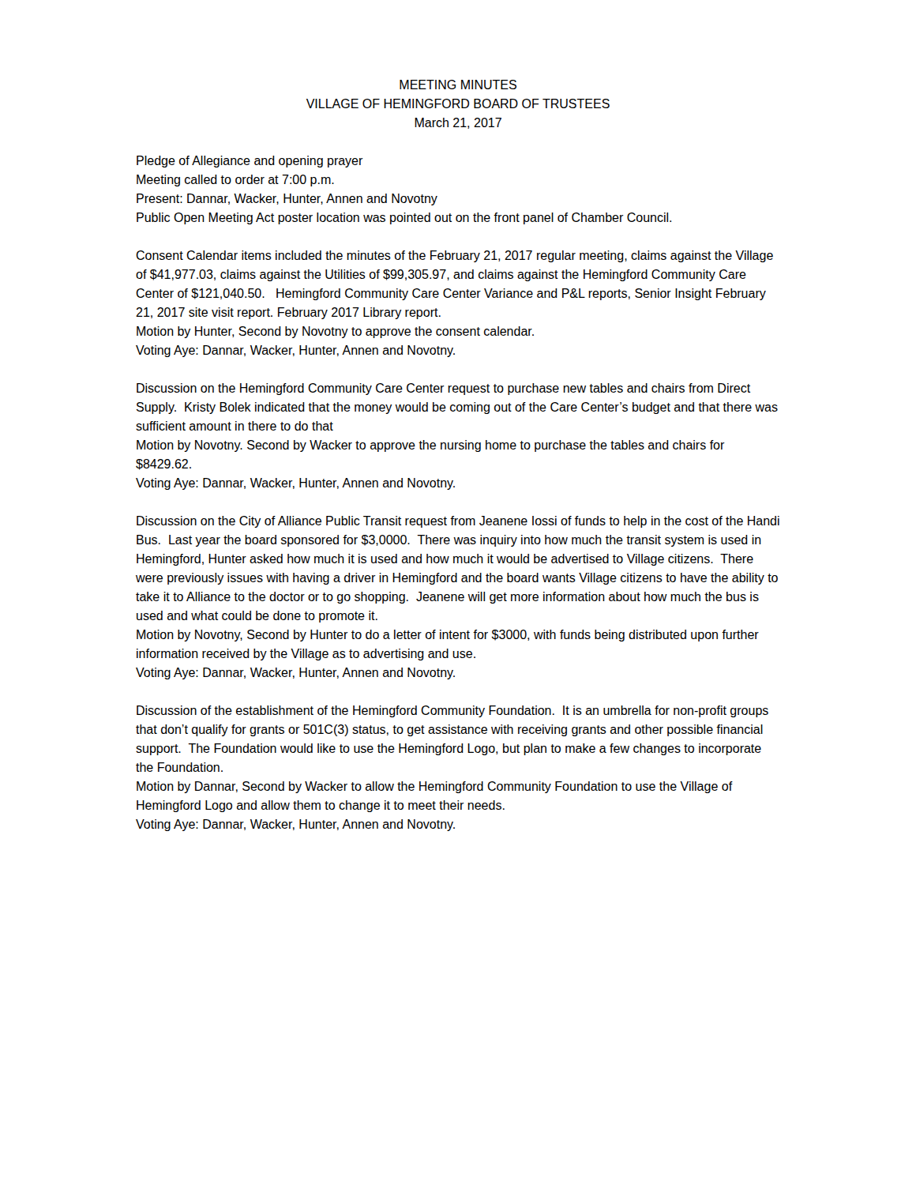MEETING MINUTES
VILLAGE OF HEMINGFORD BOARD OF TRUSTEES
March 21, 2017
Pledge of Allegiance and opening prayer
Meeting called to order at 7:00 p.m.
Present: Dannar, Wacker, Hunter, Annen and Novotny
Public Open Meeting Act poster location was pointed out on the front panel of Chamber Council.
Consent Calendar items included the minutes of the February 21, 2017 regular meeting, claims against the Village of $41,977.03, claims against the Utilities of $99,305.97, and claims against the Hemingford Community Care Center of $121,040.50. Hemingford Community Care Center Variance and P&L reports, Senior Insight February 21, 2017 site visit report. February 2017 Library report.
Motion by Hunter, Second by Novotny to approve the consent calendar.
Voting Aye: Dannar, Wacker, Hunter, Annen and Novotny.
Discussion on the Hemingford Community Care Center request to purchase new tables and chairs from Direct Supply. Kristy Bolek indicated that the money would be coming out of the Care Center’s budget and that there was sufficient amount in there to do that
Motion by Novotny. Second by Wacker to approve the nursing home to purchase the tables and chairs for $8429.62.
Voting Aye: Dannar, Wacker, Hunter, Annen and Novotny.
Discussion on the City of Alliance Public Transit request from Jeanene Iossi of funds to help in the cost of the Handi Bus. Last year the board sponsored for $3,0000. There was inquiry into how much the transit system is used in Hemingford, Hunter asked how much it is used and how much it would be advertised to Village citizens. There were previously issues with having a driver in Hemingford and the board wants Village citizens to have the ability to take it to Alliance to the doctor or to go shopping. Jeanene will get more information about how much the bus is used and what could be done to promote it.
Motion by Novotny, Second by Hunter to do a letter of intent for $3000, with funds being distributed upon further information received by the Village as to advertising and use.
Voting Aye: Dannar, Wacker, Hunter, Annen and Novotny.
Discussion of the establishment of the Hemingford Community Foundation. It is an umbrella for non-profit groups that don’t qualify for grants or 501C(3) status, to get assistance with receiving grants and other possible financial support. The Foundation would like to use the Hemingford Logo, but plan to make a few changes to incorporate the Foundation.
Motion by Dannar, Second by Wacker to allow the Hemingford Community Foundation to use the Village of Hemingford Logo and allow them to change it to meet their needs.
Voting Aye: Dannar, Wacker, Hunter, Annen and Novotny.